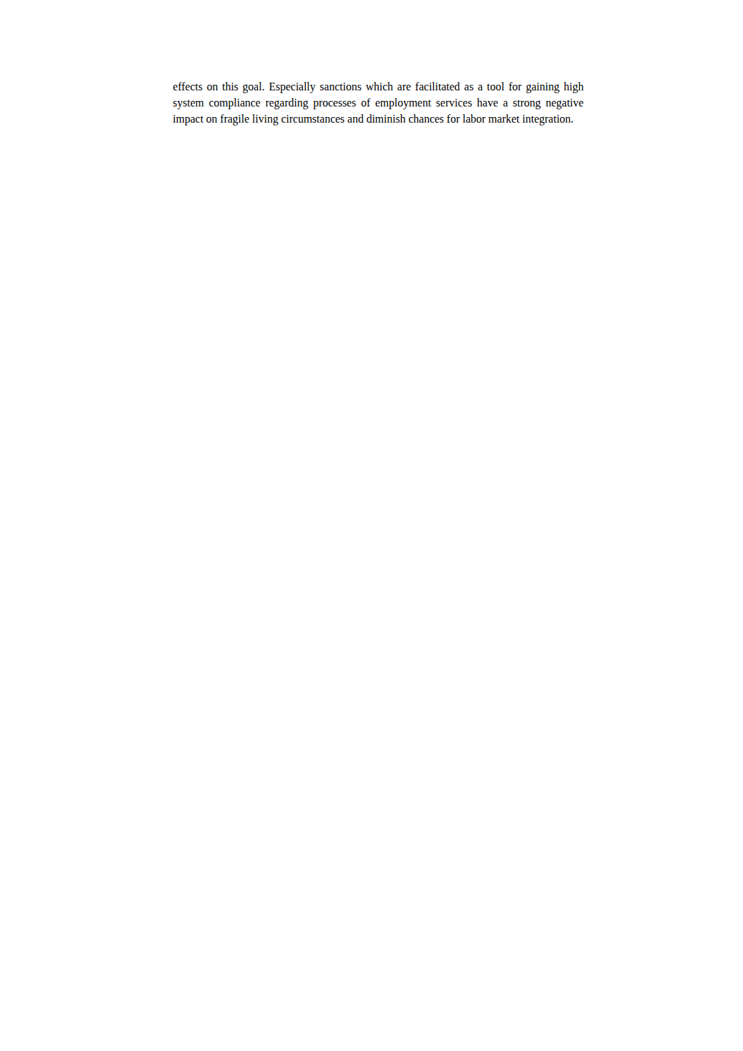effects on this goal. Especially sanctions which are facilitated as a tool for gaining high system compliance regarding processes of employment services have a strong negative impact on fragile living circumstances and diminish chances for labor market integration.